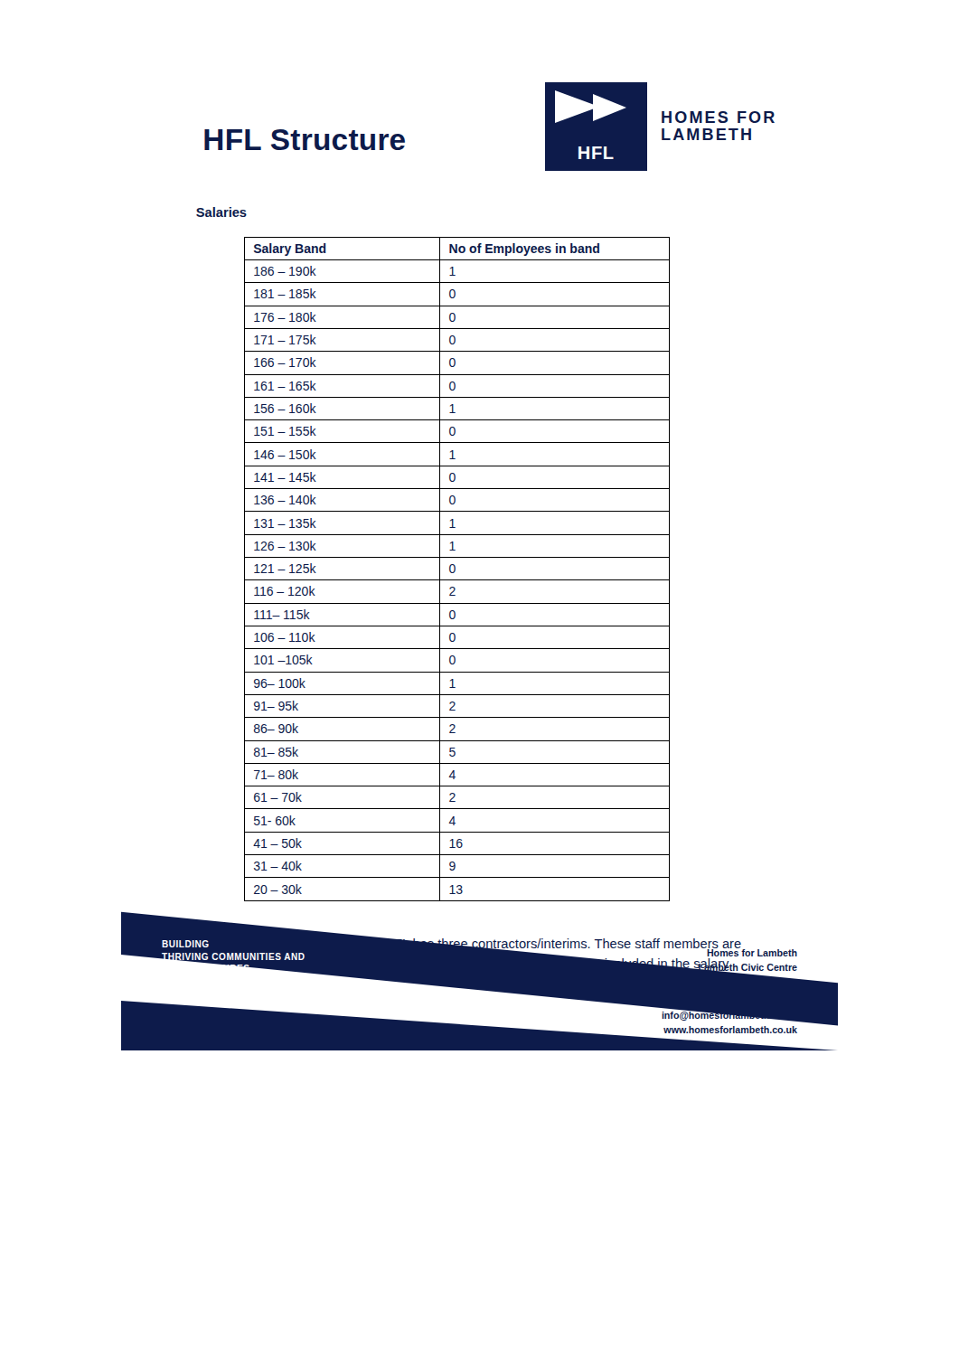HFL Structure
HFL
Homes for
Lambeth
Salaries
| Salary Band | No of Employees in band |
| --- | --- |
| 186 – 190k | 1 |
| 181 – 185k | 0 |
| 176 – 180k | 0 |
| 171 – 175k | 0 |
| 166 – 170k | 0 |
| 161 – 165k | 0 |
| 156 – 160k | 1 |
| 151 – 155k | 0 |
| 146 – 150k | 1 |
| 141 – 145k | 0 |
| 136 – 140k | 0 |
| 131 – 135k | 1 |
| 126 – 130k | 1 |
| 121 – 125k | 0 |
| 116 – 120k | 2 |
| 111– 115k | 0 |
| 106 – 110k | 0 |
| 101 –105k | 0 |
| 96– 100k | 1 |
| 91– 95k | 2 |
| 86– 90k | 2 |
| 81– 85k | 5 |
| 71– 80k | 4 |
| 61 – 70k | 2 |
| 51- 60k | 4 |
| 41 – 50k | 16 |
| 31 – 40k | 9 |
| 20 – 30k | 13 |
As listed in the structure above, HFL has three contractors/interims. These staff members are paid either day rates or via a company supplied service. They are not included in the salary list above. The Living Wage is automatically applied to all HFL roles. HFL requires all of its suppliers to also commit to the Living Wage.
Updated on 19 October 2021.
Building
Thriving Communities and
Better Futures
Homes for Lambeth
Lambeth Civic Centre
Brixton Hill, London SW2 1RW
info@homesforlambeth.co.uk
www.homesforlambeth.co.uk